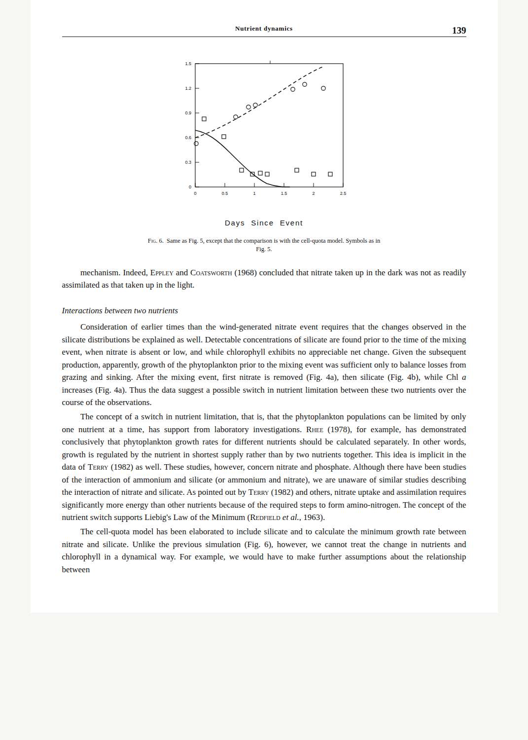Nutrient dynamics 139
1.5 1.2 0.9 0.6 0.3 0 0 0.5 1 1.5 2 2.5
Days Since Event
Fig. 6. Same as Fig. 5, except that the comparison is with the cell-quota model. Symbols as in
Fig. 5.
mechanism. Indeed, Eppley and Coatsworth (1968) concluded that nitrate taken up in the dark was not as readily assimilated as that taken up in the light.
Interactions between two nutrients
Consideration of earlier times than the wind-generated nitrate event requires that the changes observed in the silicate distributions be explained as well. Detectable concentrations of silicate are found prior to the time of the mixing event, when nitrate is absent or low, and while chlorophyll exhibits no appreciable net change. Given the subsequent production, apparently, growth of the phytoplankton prior to the mixing event was sufficient only to balance losses from grazing and sinking. After the mixing event, first nitrate is removed (Fig. 4a), then silicate (Fig. 4b), while Chl a increases (Fig. 4a). Thus the data suggest a possible switch in nutrient limitation between these two nutrients over the course of the observations.
The concept of a switch in nutrient limitation, that is, that the phytoplankton populations can be limited by only one nutrient at a time, has support from laboratory investigations. Rhee (1978), for example, has demonstrated conclusively that phytoplankton growth rates for different nutrients should be calculated separately. In other words, growth is regulated by the nutrient in shortest supply rather than by two nutrients together. This idea is implicit in the data of Terry (1982) as well. These studies, however, concern nitrate and phosphate. Although there have been studies of the interaction of ammonium and silicate (or ammonium and nitrate), we are unaware of similar studies describing the interaction of nitrate and silicate. As pointed out by Terry (1982) and others, nitrate uptake and assimilation requires significantly more energy than other nutrients because of the required steps to form amino-nitrogen. The concept of the nutrient switch supports Liebig's Law of the Minimum (Redfield et al., 1963).
The cell-quota model has been elaborated to include silicate and to calculate the minimum growth rate between nitrate and silicate. Unlike the previous simulation (Fig. 6), however, we cannot treat the change in nutrients and chlorophyll in a dynamical way. For example, we would have to make further assumptions about the relationship between